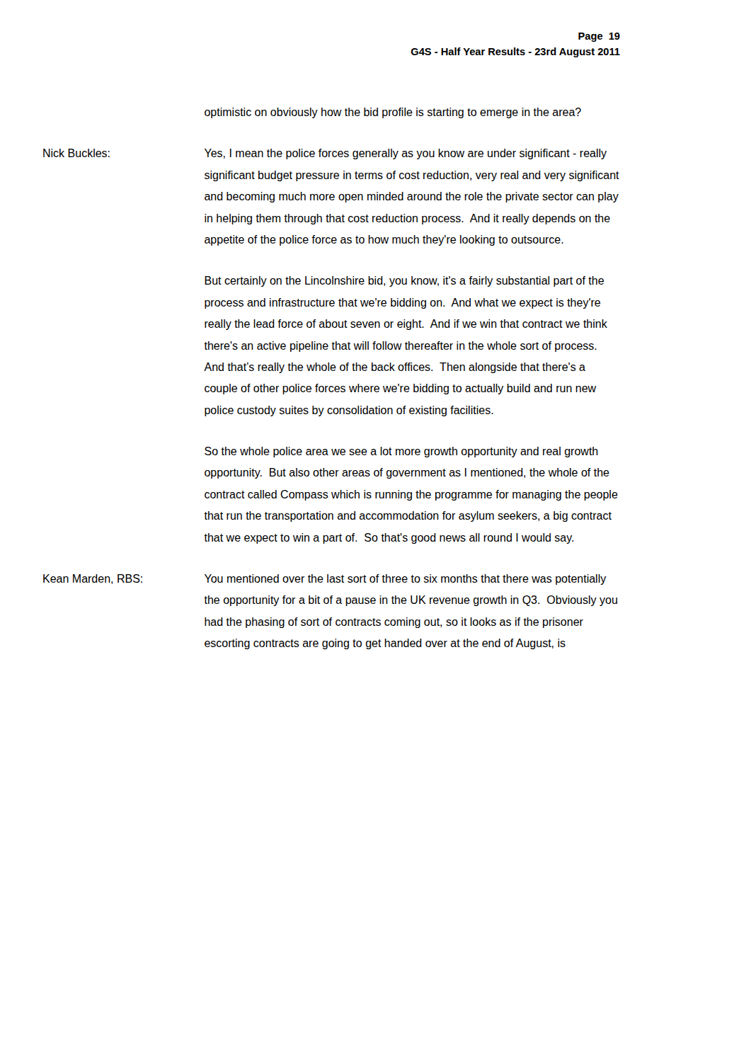Page 19
G4S - Half Year Results - 23rd August 2011
| | optimistic on obviously how the bid profile is starting to emerge in the area? |
| Nick Buckles: | Yes, I mean the police forces generally as you know are under significant - really significant budget pressure in terms of cost reduction, very real and very significant and becoming much more open minded around the role the private sector can play in helping them through that cost reduction process. And it really depends on the appetite of the police force as to how much they're looking to outsource. But certainly on the Lincolnshire bid, you know, it's a fairly substantial part of the process and infrastructure that we're bidding on. And what we expect is they're really the lead force of about seven or eight. And if we win that contract we think there's an active pipeline that will follow thereafter in the whole sort of process. And that’s really the whole of the back offices. Then alongside that there's a couple of other police forces where we're bidding to actually build and run new police custody suites by consolidation of existing facilities. So the whole police area we see a lot more growth opportunity and real growth opportunity. But also other areas of government as I mentioned, the whole of the contract called Compass which is running the programme for managing the people that run the transportation and accommodation for asylum seekers, a big contract that we expect to win a part of. So that's good news all round I would say. |
| Kean Marden, RBS: | You mentioned over the last sort of three to six months that there was potentially the opportunity for a bit of a pause in the UK revenue growth in Q3. Obviously you had the phasing of sort of contracts coming out, so it looks as if the prisoner escorting contracts are going to get handed over at the end of August, is |